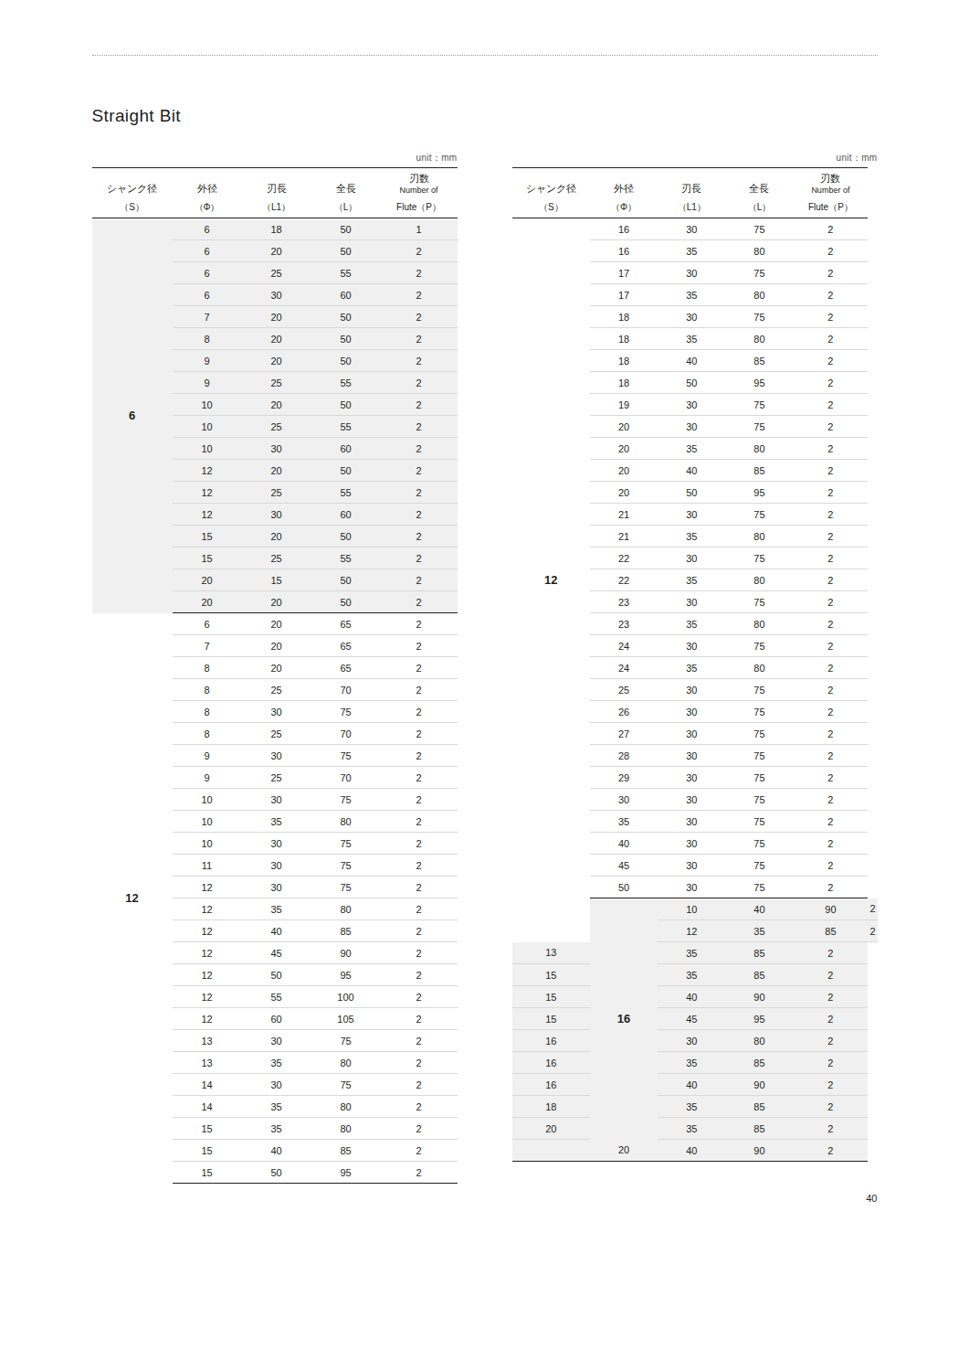Straight Bit
unit：mm
| シャンク径 | 外径 | 刃長 | 全長 | 刃数 Number of |
| --- | --- | --- | --- | --- |
| （S） | （Φ） | （L1） | （L） | Flute（P） |
| 6 | 6 | 18 | 50 | 1 |
| 6 | 20 | 50 | 2 |
| 6 | 25 | 55 | 2 |
| 6 | 30 | 60 | 2 |
| 7 | 20 | 50 | 2 |
| 8 | 20 | 50 | 2 |
| 9 | 20 | 50 | 2 |
| 9 | 25 | 55 | 2 |
| 10 | 20 | 50 | 2 |
| 10 | 25 | 55 | 2 |
| 10 | 30 | 60 | 2 |
| 12 | 20 | 50 | 2 |
| 12 | 25 | 55 | 2 |
| 12 | 30 | 60 | 2 |
| 15 | 20 | 50 | 2 |
| 15 | 25 | 55 | 2 |
| 20 | 15 | 50 | 2 |
| 20 | 20 | 50 | 2 |
| 12 | 6 | 20 | 65 | 2 |
| 7 | 20 | 65 | 2 |
| 8 | 20 | 65 | 2 |
| 8 | 25 | 70 | 2 |
| 8 | 30 | 75 | 2 |
| 8 | 25 | 70 | 2 |
| 9 | 30 | 75 | 2 |
| 9 | 25 | 70 | 2 |
| 10 | 30 | 75 | 2 |
| 10 | 35 | 80 | 2 |
| 10 | 30 | 75 | 2 |
| 11 | 30 | 75 | 2 |
| 12 | 30 | 75 | 2 |
| 12 | 35 | 80 | 2 |
| 12 | 40 | 85 | 2 |
| 12 | 45 | 90 | 2 |
| 12 | 50 | 95 | 2 |
| 12 | 55 | 100 | 2 |
| 12 | 60 | 105 | 2 |
| 13 | 30 | 75 | 2 |
| 13 | 35 | 80 | 2 |
| 14 | 30 | 75 | 2 |
| 14 | 35 | 80 | 2 |
| 15 | 35 | 80 | 2 |
| 15 | 40 | 85 | 2 |
| 15 | 50 | 95 | 2 |
unit：mm
| シャンク径 | 外径 | 刃長 | 全長 | 刃数 Number of |
| --- | --- | --- | --- | --- |
| （S） | （Φ） | （L1） | （L） | Flute（P） |
| 12 | 16 | 30 | 75 | 2 |
| 16 | 35 | 80 | 2 |
| 17 | 30 | 75 | 2 |
| 17 | 35 | 80 | 2 |
| 18 | 30 | 75 | 2 |
| 18 | 35 | 80 | 2 |
| 18 | 40 | 85 | 2 |
| 18 | 50 | 95 | 2 |
| 19 | 30 | 75 | 2 |
| 20 | 30 | 75 | 2 |
| 20 | 35 | 80 | 2 |
| 20 | 40 | 85 | 2 |
| 20 | 50 | 95 | 2 |
| 21 | 30 | 75 | 2 |
| 21 | 35 | 80 | 2 |
| 22 | 30 | 75 | 2 |
| 22 | 35 | 80 | 2 |
| 23 | 30 | 75 | 2 |
| 23 | 35 | 80 | 2 |
| 24 | 30 | 75 | 2 |
| 24 | 35 | 80 | 2 |
| 25 | 30 | 75 | 2 |
| 26 | 30 | 75 | 2 |
| 27 | 30 | 75 | 2 |
| 28 | 30 | 75 | 2 |
| 29 | 30 | 75 | 2 |
| 30 | 30 | 75 | 2 |
| 35 | 30 | 75 | 2 |
| 40 | 30 | 75 | 2 |
| 45 | 30 | 75 | 2 |
| 50 | 30 | 75 | 2 |
| 16 | 10 | 40 | 90 | 2 |
| 12 | 35 | 85 | 2 |
| 13 | 35 | 85 | 2 |
| 15 | 35 | 85 | 2 |
| 15 | 40 | 90 | 2 |
| 15 | 45 | 95 | 2 |
| 16 | 30 | 80 | 2 |
| 16 | 35 | 85 | 2 |
| 16 | 40 | 90 | 2 |
| 18 | 35 | 85 | 2 |
| 20 | 35 | 85 | 2 |
| | 20 | 40 | 90 | 2 |
40